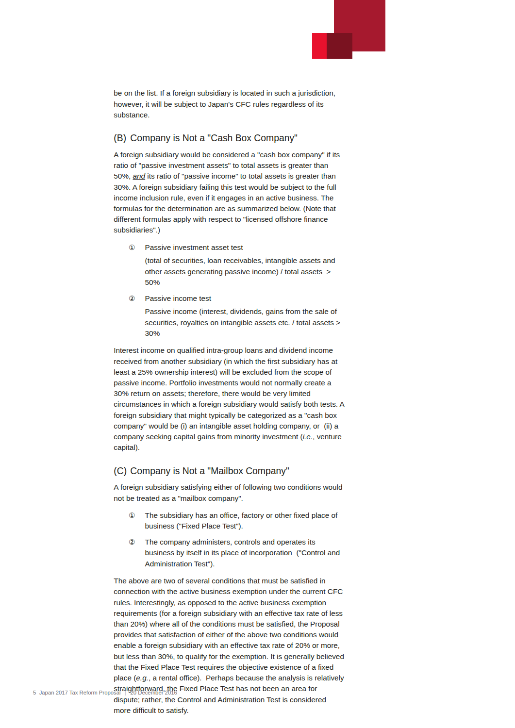be on the list. If a foreign subsidiary is located in such a jurisdiction, however, it will be subject to Japan's CFC rules regardless of its substance.
(B) Company is Not a "Cash Box Company"
A foreign subsidiary would be considered a "cash box company" if its ratio of "passive investment assets" to total assets is greater than 50%, and its ratio of "passive income" to total assets is greater than 30%. A foreign subsidiary failing this test would be subject to the full income inclusion rule, even if it engages in an active business. The formulas for the determination are as summarized below. (Note that different formulas apply with respect to "licensed offshore finance subsidiaries".)
① Passive investment asset test
(total of securities, loan receivables, intangible assets and other assets generating passive income) / total assets > 50%
② Passive income test
Passive income (interest, dividends, gains from the sale of securities, royalties on intangible assets etc. / total assets > 30%
Interest income on qualified intra-group loans and dividend income received from another subsidiary (in which the first subsidiary has at least a 25% ownership interest) will be excluded from the scope of passive income. Portfolio investments would not normally create a 30% return on assets; therefore, there would be very limited circumstances in which a foreign subsidiary would satisfy both tests. A foreign subsidiary that might typically be categorized as a "cash box company" would be (i) an intangible asset holding company, or (ii) a company seeking capital gains from minority investment (i.e., venture capital).
(C) Company is Not a "Mailbox Company"
A foreign subsidiary satisfying either of following two conditions would not be treated as a "mailbox company".
① The subsidiary has an office, factory or other fixed place of business ("Fixed Place Test").
② The company administers, controls and operates its business by itself in its place of incorporation ("Control and Administration Test").
The above are two of several conditions that must be satisfied in connection with the active business exemption under the current CFC rules. Interestingly, as opposed to the active business exemption requirements (for a foreign subsidiary with an effective tax rate of less than 20%) where all of the conditions must be satisfied, the Proposal provides that satisfaction of either of the above two conditions would enable a foreign subsidiary with an effective tax rate of 20% or more, but less than 30%, to qualify for the exemption. It is generally believed that the Fixed Place Test requires the objective existence of a fixed place (e.g., a rental office). Perhaps because the analysis is relatively straightforward, the Fixed Place Test has not been an area for dispute; rather, the Control and Administration Test is considered more difficult to satisfy.
5 Japan 2017 Tax Reform Proposal | 20 December 2016